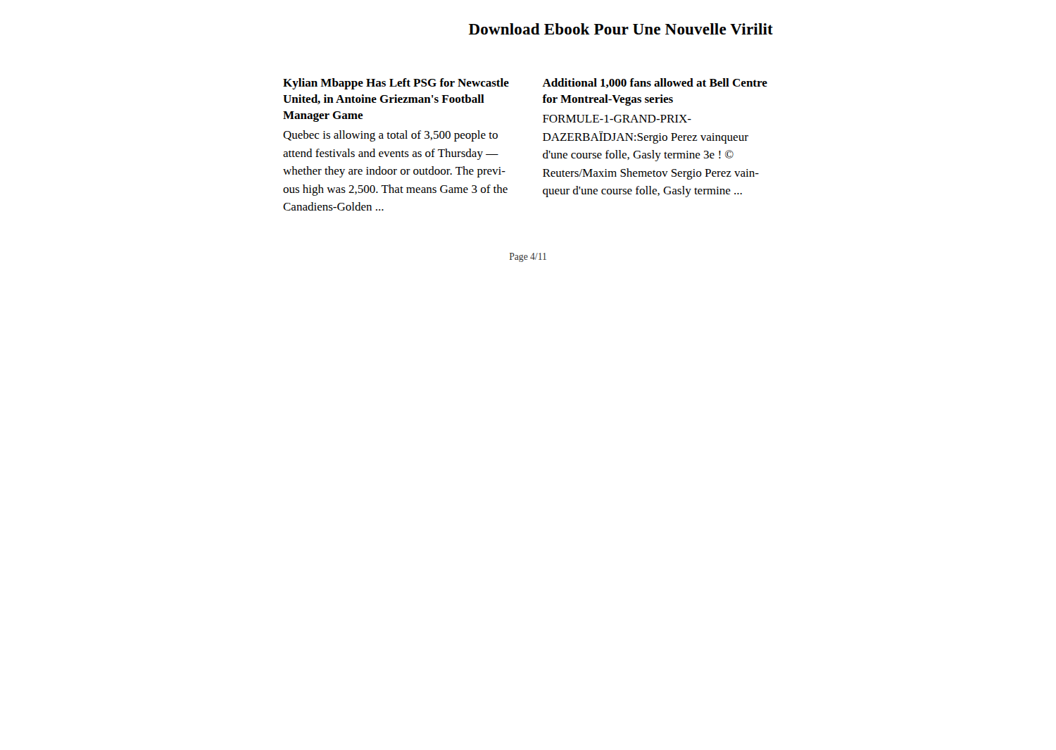Download Ebook Pour Une Nouvelle Virilit
Kylian Mbappe Has Left PSG for Newcastle United, in Antoine Griezman's Football Manager Game
Quebec is allowing a total of 3,500 people to attend festivals and events as of Thursday — whether they are indoor or outdoor. The previous high was 2,500. That means Game 3 of the Canadiens-Golden ...
Additional 1,000 fans allowed at Bell Centre for Montreal-Vegas series
FORMULE-1-GRAND-PRIX-DAZERBAÏDJAN:Sergio Perez vainqueur d'une course folle, Gasly termine 3e ! © Reuters/Maxim Shemetov Sergio Perez vainqueur d'une course folle, Gasly termine ...
Page 4/11